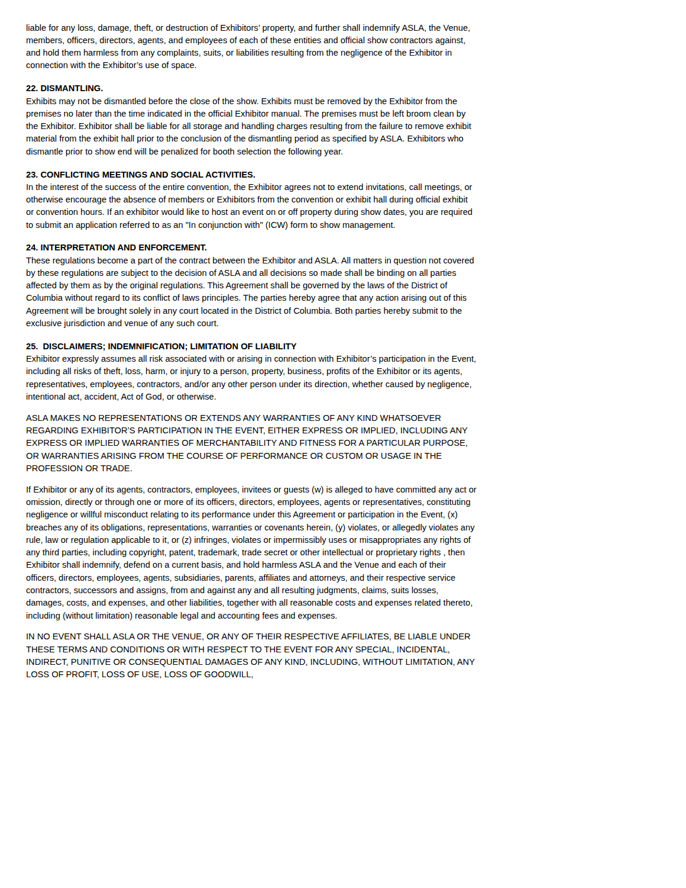liable for any loss, damage, theft, or destruction of Exhibitors’ property, and further shall indemnify ASLA, the Venue, members, officers, directors, agents, and employees of each of these entities and official show contractors against, and hold them harmless from any complaints, suits, or liabilities resulting from the negligence of the Exhibitor in connection with the Exhibitor’s use of space.
22. Dismantling.
Exhibits may not be dismantled before the close of the show. Exhibits must be removed by the Exhibitor from the premises no later than the time indicated in the official Exhibitor manual. The premises must be left broom clean by the Exhibitor. Exhibitor shall be liable for all storage and handling charges resulting from the failure to remove exhibit material from the exhibit hall prior to the conclusion of the dismantling period as specified by ASLA. Exhibitors who dismantle prior to show end will be penalized for booth selection the following year.
23. Conflicting Meetings and Social Activities.
In the interest of the success of the entire convention, the Exhibitor agrees not to extend invitations, call meetings, or otherwise encourage the absence of members or Exhibitors from the convention or exhibit hall during official exhibit or convention hours. If an exhibitor would like to host an event on or off property during show dates, you are required to submit an application referred to as an "In conjunction with" (ICW) form to show management.
24. Interpretation and Enforcement.
These regulations become a part of the contract between the Exhibitor and ASLA. All matters in question not covered by these regulations are subject to the decision of ASLA and all decisions so made shall be binding on all parties affected by them as by the original regulations. This Agreement shall be governed by the laws of the District of Columbia without regard to its conflict of laws principles. The parties hereby agree that any action arising out of this Agreement will be brought solely in any court located in the District of Columbia. Both parties hereby submit to the exclusive jurisdiction and venue of any such court.
25. Disclaimers; Indemnification; Limitation of Liability
Exhibitor expressly assumes all risk associated with or arising in connection with Exhibitor’s participation in the Event, including all risks of theft, loss, harm, or injury to a person, property, business, profits of the Exhibitor or its agents, representatives, employees, contractors, and/or any other person under its direction, whether caused by negligence, intentional act, accident, Act of God, or otherwise.
ASLA makes no representations or extends any warranties of any kind whatsoever regarding Exhibitor’s participation in the Event, either express or implied, including any express or implied warranties of merchantability and fitness for a particular purpose, or warranties arising from the course of performance or custom or usage in the profession or trade.
If Exhibitor or any of its agents, contractors, employees, invitees or guests (w) is alleged to have committed any act or omission, directly or through one or more of its officers, directors, employees, agents or representatives, constituting negligence or willful misconduct relating to its performance under this Agreement or participation in the Event, (x) breaches any of its obligations, representations, warranties or covenants herein, (y) violates, or allegedly violates any rule, law or regulation applicable to it, or (z) infringes, violates or impermissibly uses or misappropriates any rights of any third parties, including copyright, patent, trademark, trade secret or other intellectual or proprietary rights , then Exhibitor shall indemnify, defend on a current basis, and hold harmless ASLA and the Venue and each of their officers, directors, employees, agents, subsidiaries, parents, affiliates and attorneys, and their respective service contractors, successors and assigns, from and against any and all resulting judgments, claims, suits losses, damages, costs, and expenses, and other liabilities, together with all reasonable costs and expenses related thereto, including (without limitation) reasonable legal and accounting fees and expenses.
In no event shall ASLA or the Venue, or any of their respective affiliates, be liable under these terms and conditions or with respect to the Event for any special, incidental, indirect, punitive or consequential damages of any kind, including, without limitation, any loss of profit, loss of use, loss of goodwill,